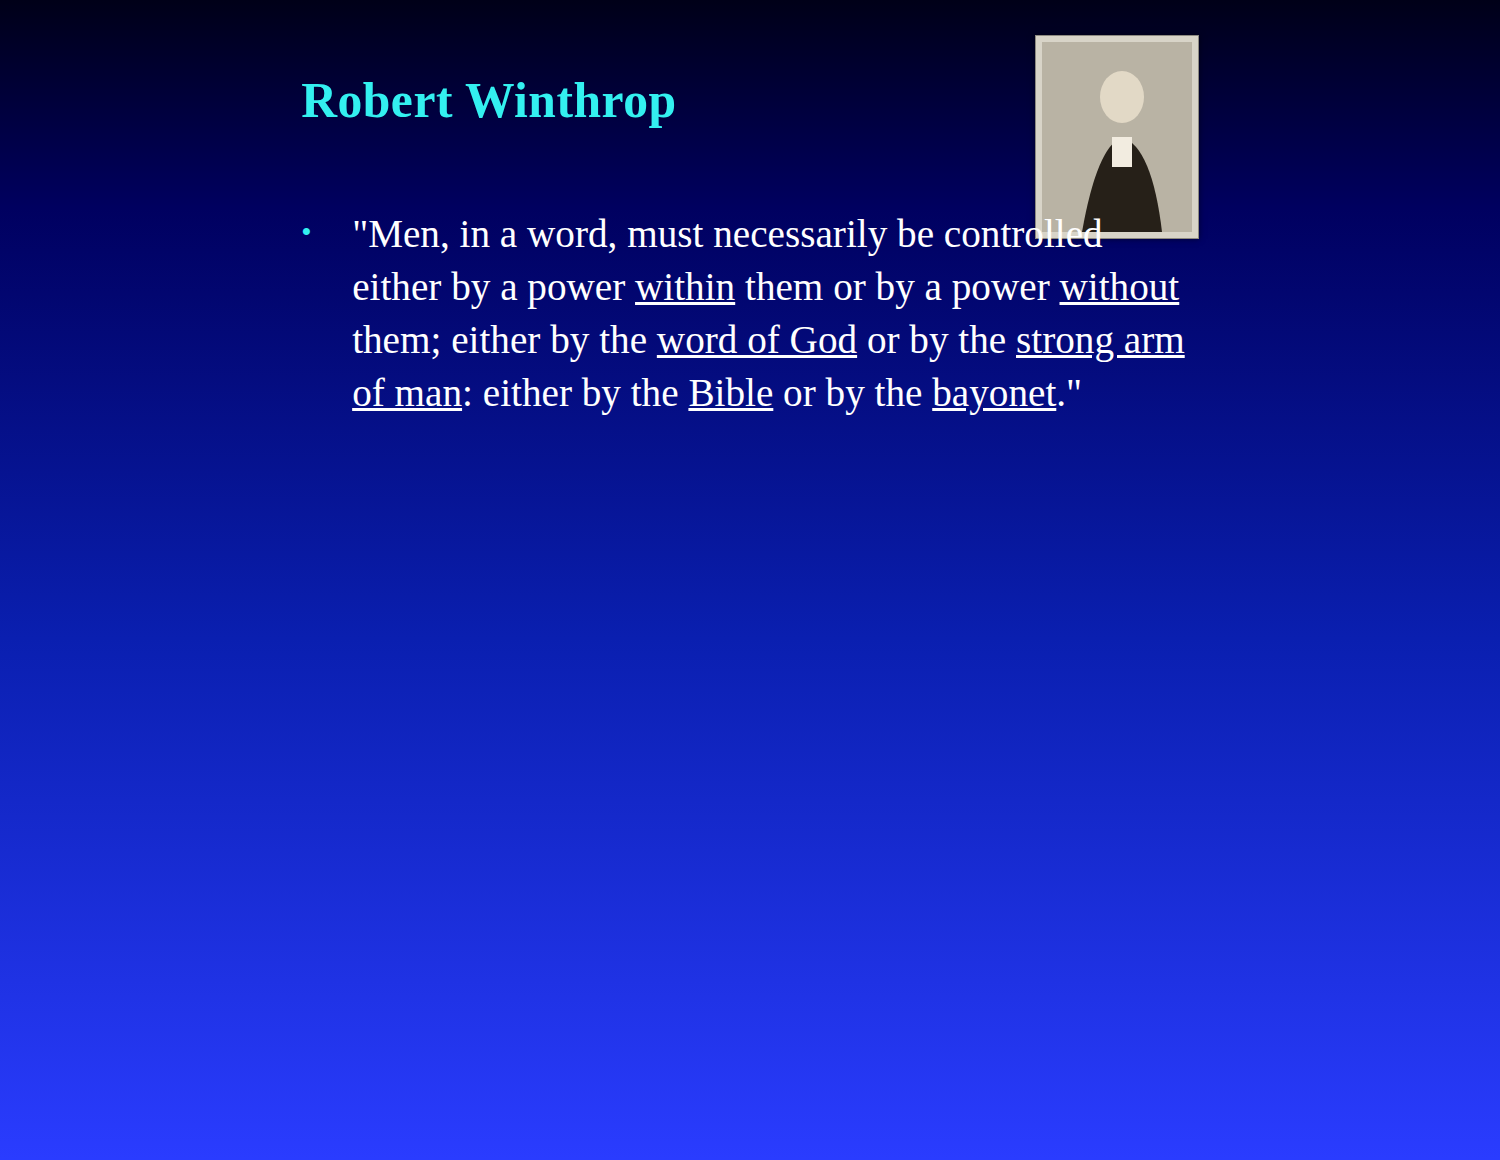Robert Winthrop
"Men, in a word, must necessarily be controlled either by a power within them or by a power without them; either by the word of God or by the strong arm of man: either by the Bible or by the bayonet."